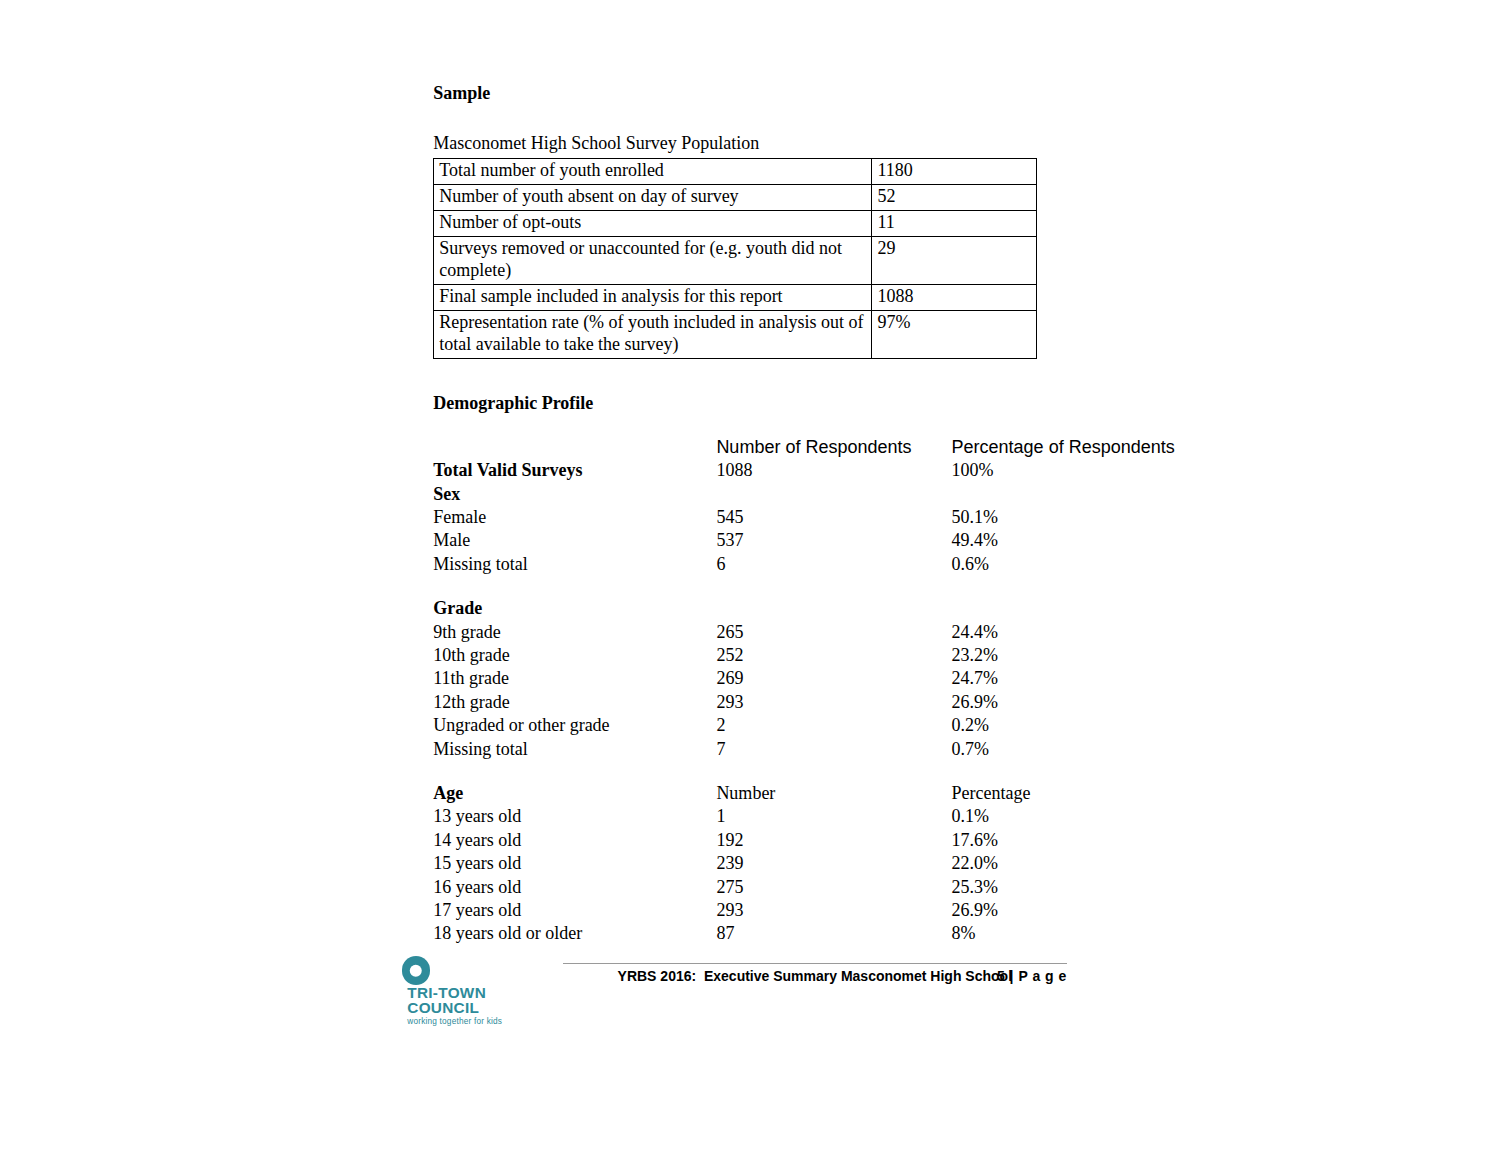Sample
Masconomet High School Survey Population
| Total number of youth enrolled | 1180 |
| Number of youth absent on day of survey | 52 |
| Number of opt-outs | 11 |
| Surveys removed or unaccounted for (e.g. youth did not complete) | 29 |
| Final sample included in analysis for this report | 1088 |
| Representation rate (% of youth included in analysis out of total available to take the survey) | 97% |
Demographic Profile
| | Number of Respondents | Percentage of Respondents |
| Total Valid Surveys | 1088 | 100% |
| Sex | | |
| Female | 545 | 50.1% |
| Male | 537 | 49.4% |
| Missing total | 6 | 0.6% |
| Grade | | |
| 9th grade | 265 | 24.4% |
| 10th grade | 252 | 23.2% |
| 11th grade | 269 | 24.7% |
| 12th grade | 293 | 26.9% |
| Ungraded or other grade | 2 | 0.2% |
| Missing total | 7 | 0.7% |
| Age | Number | Percentage |
| 13 years old | 1 | 0.1% |
| 14 years old | 192 | 17.6% |
| 15 years old | 239 | 22.0% |
| 16 years old | 275 | 25.3% |
| 17 years old | 293 | 26.9% |
| 18 years old or older | 87 | 8% |
YRBS 2016: Executive Summary Masconomet High School 5 | P a g e
TRI-TOWN COUNCIL
working together for kids